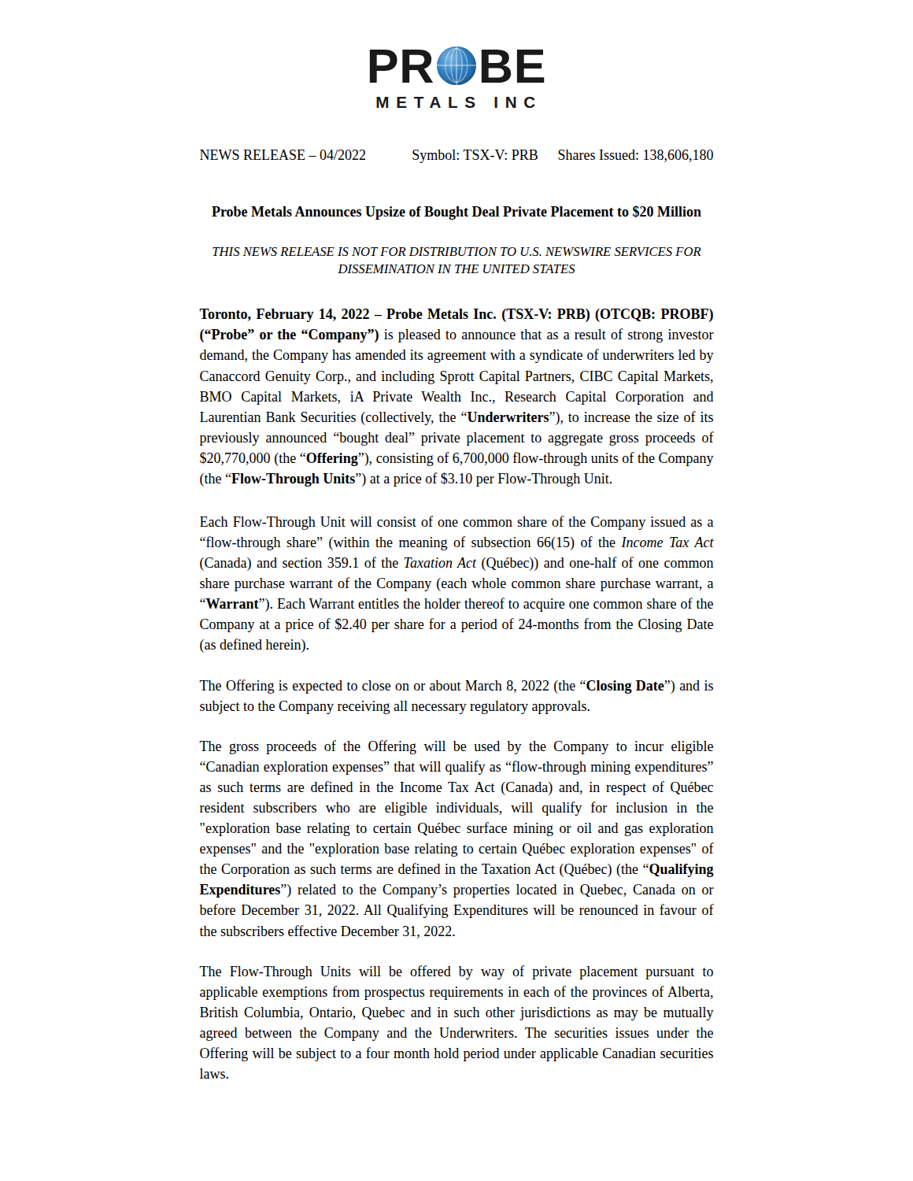PR BE
METALS INC
NEWS RELEASE – 04/2022
Symbol: TSX-V: PRB
Shares Issued: 138,606,180
Probe Metals Announces Upsize of Bought Deal Private Placement to $20 Million
THIS NEWS RELEASE IS NOT FOR DISTRIBUTION TO U.S. NEWSWIRE SERVICES FOR DISSEMINATION IN THE UNITED STATES
Toronto, February 14, 2022 – Probe Metals Inc. (TSX-V: PRB) (OTCQB: PROBF) (“Probe” or the “Company”) is pleased to announce that as a result of strong investor demand, the Company has amended its agreement with a syndicate of underwriters led by Canaccord Genuity Corp., and including Sprott Capital Partners, CIBC Capital Markets, BMO Capital Markets, iA Private Wealth Inc., Research Capital Corporation and Laurentian Bank Securities (collectively, the “Underwriters”), to increase the size of its previously announced “bought deal” private placement to aggregate gross proceeds of $20,770,000 (the “Offering”), consisting of 6,700,000 flow-through units of the Company (the “Flow-Through Units”) at a price of $3.10 per Flow-Through Unit.
Each Flow-Through Unit will consist of one common share of the Company issued as a “flow-through share” (within the meaning of subsection 66(15) of the Income Tax Act (Canada) and section 359.1 of the Taxation Act (Québec)) and one-half of one common share purchase warrant of the Company (each whole common share purchase warrant, a “Warrant”). Each Warrant entitles the holder thereof to acquire one common share of the Company at a price of $2.40 per share for a period of 24-months from the Closing Date (as defined herein).
The Offering is expected to close on or about March 8, 2022 (the “Closing Date”) and is subject to the Company receiving all necessary regulatory approvals.
The gross proceeds of the Offering will be used by the Company to incur eligible “Canadian exploration expenses” that will qualify as “flow-through mining expenditures” as such terms are defined in the Income Tax Act (Canada) and, in respect of Québec resident subscribers who are eligible individuals, will qualify for inclusion in the "exploration base relating to certain Québec surface mining or oil and gas exploration expenses" and the "exploration base relating to certain Québec exploration expenses" of the Corporation as such terms are defined in the Taxation Act (Québec) (the “Qualifying Expenditures”) related to the Company’s properties located in Quebec, Canada on or before December 31, 2022. All Qualifying Expenditures will be renounced in favour of the subscribers effective December 31, 2022.
The Flow-Through Units will be offered by way of private placement pursuant to applicable exemptions from prospectus requirements in each of the provinces of Alberta, British Columbia, Ontario, Quebec and in such other jurisdictions as may be mutually agreed between the Company and the Underwriters. The securities issues under the Offering will be subject to a four month hold period under applicable Canadian securities laws.